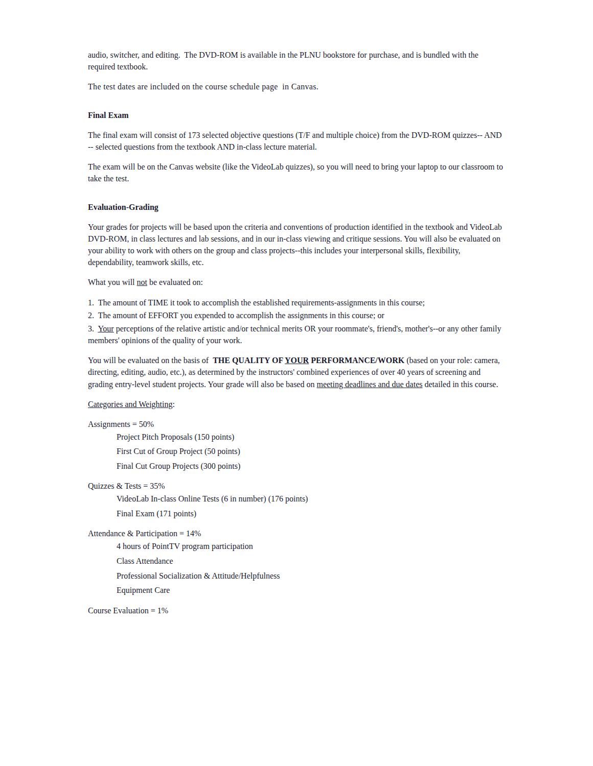audio, switcher, and editing. The DVD-ROM is available in the PLNU bookstore for purchase, and is bundled with the required textbook.
The test dates are included on the course schedule page in Canvas.
Final Exam
The final exam will consist of 173 selected objective questions (T/F and multiple choice) from the DVD-ROM quizzes-- AND -- selected questions from the textbook AND in-class lecture material.
The exam will be on the Canvas website (like the VideoLab quizzes), so you will need to bring your laptop to our classroom to take the test.
Evaluation-Grading
Your grades for projects will be based upon the criteria and conventions of production identified in the textbook and VideoLab DVD-ROM, in class lectures and lab sessions, and in our in-class viewing and critique sessions. You will also be evaluated on your ability to work with others on the group and class projects--this includes your interpersonal skills, flexibility, dependability, teamwork skills, etc.
What you will not be evaluated on:
1. The amount of TIME it took to accomplish the established requirements-assignments in this course;
2. The amount of EFFORT you expended to accomplish the assignments in this course; or
3. Your perceptions of the relative artistic and/or technical merits OR your roommate's, friend's, mother's--or any other family members' opinions of the quality of your work.
You will be evaluated on the basis of THE QUALITY OF YOUR PERFORMANCE/WORK (based on your role: camera, directing, editing, audio, etc.), as determined by the instructors' combined experiences of over 40 years of screening and grading entry-level student projects. Your grade will also be based on meeting deadlines and due dates detailed in this course.
Categories and Weighting:
Assignments = 50%
Project Pitch Proposals (150 points)
First Cut of Group Project (50 points)
Final Cut Group Projects (300 points)
Quizzes & Tests = 35%
VideoLab In-class Online Tests (6 in number) (176 points)
Final Exam (171 points)
Attendance & Participation = 14%
4 hours of PointTV program participation
Class Attendance
Professional Socialization & Attitude/Helpfulness
Equipment Care
Course Evaluation = 1%